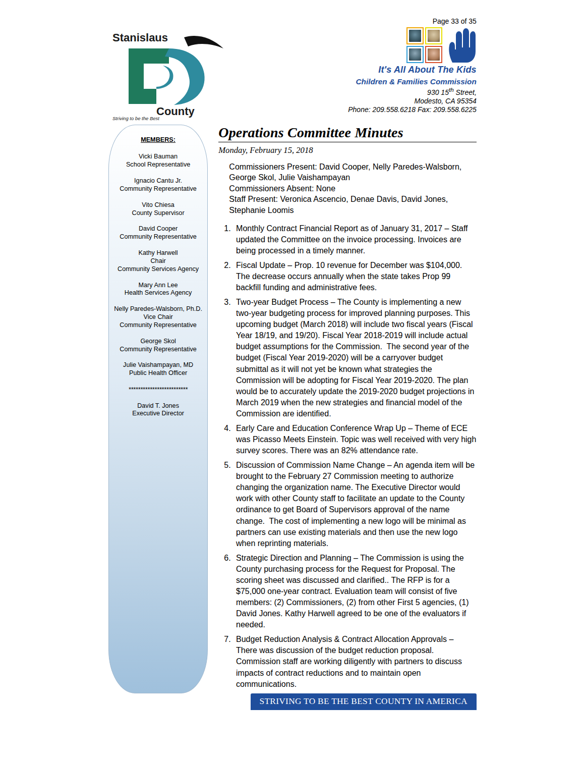Page 33 of 35
Stanislaus County Striving to be the Best
It's All About The Kids
Children & Families Commission
930 15th Street,
Modesto, CA 95354
Phone: 209.558.6218 Fax: 209.558.6225
MEMBERS:
Vicki Bauman
School Representative
Ignacio Cantu Jr.
Community Representative
Vito Chiesa
County Supervisor
David Cooper
Community Representative
Kathy Harwell
Chair
Community Services Agency
Mary Ann Lee
Health Services Agency
Nelly Paredes-Walsborn, Ph.D.
Vice Chair
Community Representative
George Skol
Community Representative
Julie Vaishampayan, MD
Public Health Officer
*************************
David T. Jones
Executive Director
Operations Committee Minutes
Monday, February 15, 2018
Commissioners Present: David Cooper, Nelly Paredes-Walsborn, George Skol, Julie Vaishampayan
Commissioners Absent: None
Staff Present: Veronica Ascencio, Denae Davis, David Jones, Stephanie Loomis
Monthly Contract Financial Report as of January 31, 2017 – Staff updated the Committee on the invoice processing. Invoices are being processed in a timely manner.
Fiscal Update – Prop. 10 revenue for December was $104,000. The decrease occurs annually when the state takes Prop 99 backfill funding and administrative fees.
Two-year Budget Process – The County is implementing a new two-year budgeting process for improved planning purposes. This upcoming budget (March 2018) will include two fiscal years (Fiscal Year 18/19, and 19/20). Fiscal Year 2018-2019 will include actual budget assumptions for the Commission. The second year of the budget (Fiscal Year 2019-2020) will be a carryover budget submittal as it will not yet be known what strategies the Commission will be adopting for Fiscal Year 2019-2020. The plan would be to accurately update the 2019-2020 budget projections in March 2019 when the new strategies and financial model of the Commission are identified.
Early Care and Education Conference Wrap Up – Theme of ECE was Picasso Meets Einstein. Topic was well received with very high survey scores. There was an 82% attendance rate.
Discussion of Commission Name Change – An agenda item will be brought to the February 27 Commission meeting to authorize changing the organization name. The Executive Director would work with other County staff to facilitate an update to the County ordinance to get Board of Supervisors approval of the name change. The cost of implementing a new logo will be minimal as partners can use existing materials and then use the new logo when reprinting materials.
Strategic Direction and Planning – The Commission is using the County purchasing process for the Request for Proposal. The scoring sheet was discussed and clarified.. The RFP is for a $75,000 one-year contract. Evaluation team will consist of five members: (2) Commissioners, (2) from other First 5 agencies, (1) David Jones. Kathy Harwell agreed to be one of the evaluators if needed.
Budget Reduction Analysis & Contract Allocation Approvals – There was discussion of the budget reduction proposal. Commission staff are working diligently with partners to discuss impacts of contract reductions and to maintain open communications.
STRIVING TO BE THE BEST COUNTY IN AMERICA